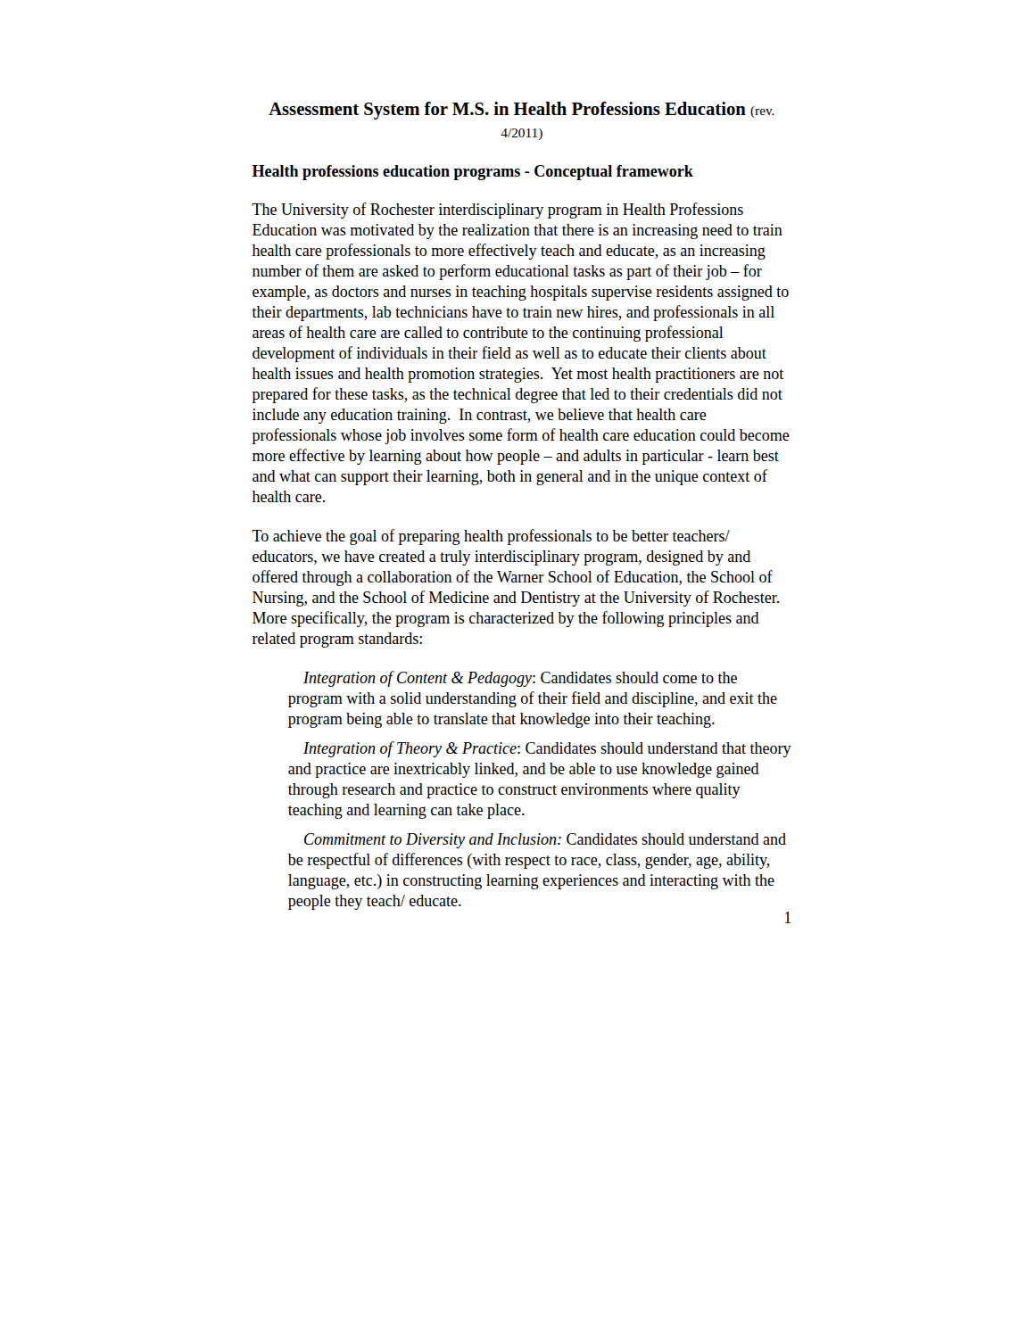Assessment System for M.S. in Health Professions Education (rev. 4/2011)
Health professions education programs - Conceptual framework
The University of Rochester interdisciplinary program in Health Professions Education was motivated by the realization that there is an increasing need to train health care professionals to more effectively teach and educate, as an increasing number of them are asked to perform educational tasks as part of their job – for example, as doctors and nurses in teaching hospitals supervise residents assigned to their departments, lab technicians have to train new hires, and professionals in all areas of health care are called to contribute to the continuing professional development of individuals in their field as well as to educate their clients about health issues and health promotion strategies. Yet most health practitioners are not prepared for these tasks, as the technical degree that led to their credentials did not include any education training. In contrast, we believe that health care professionals whose job involves some form of health care education could become more effective by learning about how people – and adults in particular - learn best and what can support their learning, both in general and in the unique context of health care.
To achieve the goal of preparing health professionals to be better teachers/ educators, we have created a truly interdisciplinary program, designed by and offered through a collaboration of the Warner School of Education, the School of Nursing, and the School of Medicine and Dentistry at the University of Rochester. More specifically, the program is characterized by the following principles and related program standards:
Integration of Content & Pedagogy: Candidates should come to the program with a solid understanding of their field and discipline, and exit the program being able to translate that knowledge into their teaching.
Integration of Theory & Practice: Candidates should understand that theory and practice are inextricably linked, and be able to use knowledge gained through research and practice to construct environments where quality teaching and learning can take place.
Commitment to Diversity and Inclusion: Candidates should understand and be respectful of differences (with respect to race, class, gender, age, ability, language, etc.) in constructing learning experiences and interacting with the people they teach/ educate.
1